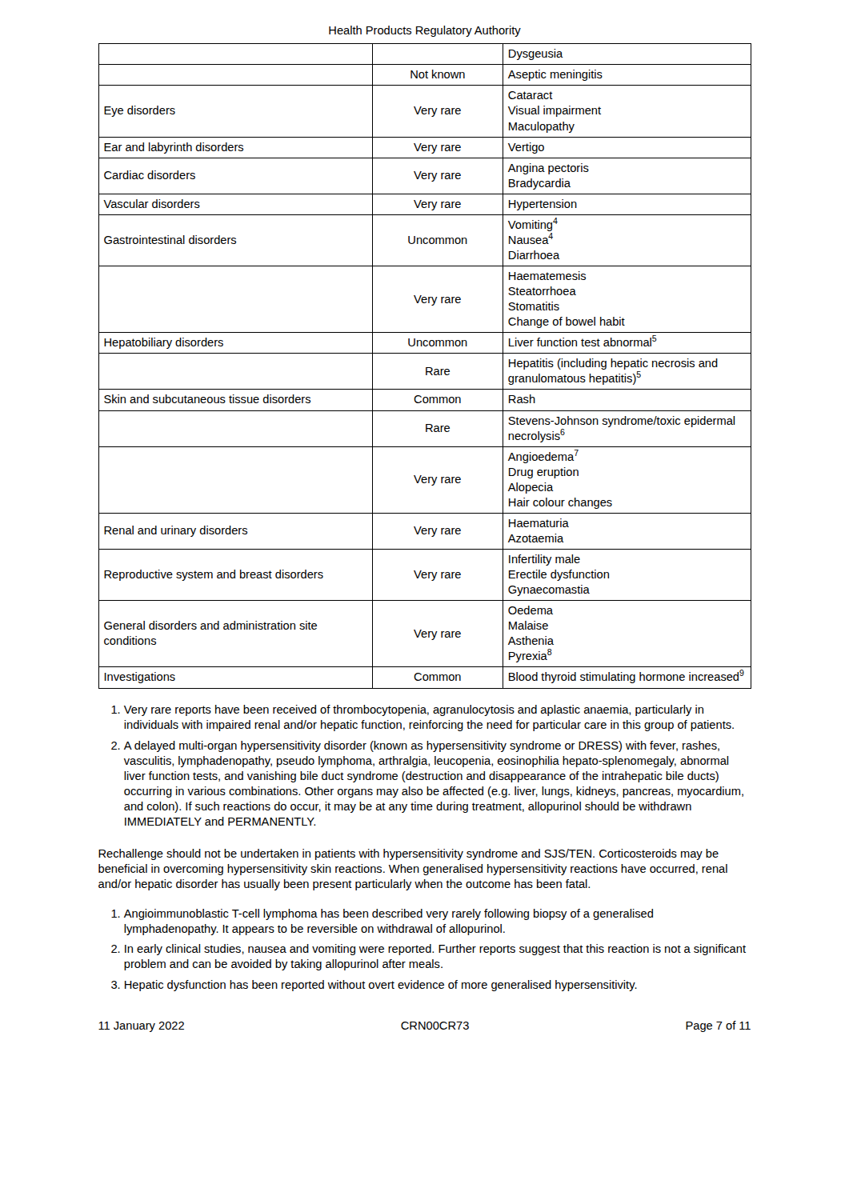Health Products Regulatory Authority
| | | Dysgeusia |
| | Not known | Aseptic meningitis |
| Eye disorders | Very rare | Cataract Visual impairment Maculopathy |
| Ear and labyrinth disorders | Very rare | Vertigo |
| Cardiac disorders | Very rare | Angina pectoris Bradycardia |
| Vascular disorders | Very rare | Hypertension |
| Gastrointestinal disorders | Uncommon | Vomiting 4 Nausea 4 Diarrhoea |
| | Very rare | Haematemesis Steatorrhoea Stomatitis Change of bowel habit |
| Hepatobiliary disorders | Uncommon | Liver function test abnormal 5 |
| | Rare | Hepatitis (including hepatic necrosis and granulomatous hepatitis) 5 |
| Skin and subcutaneous tissue disorders | Common | Rash |
| | Rare | Stevens-Johnson syndrome/toxic epidermal necrolysis 6 |
| | Very rare | Angioedema 7 Drug eruption Alopecia Hair colour changes |
| Renal and urinary disorders | Very rare | Haematuria Azotaemia |
| Reproductive system and breast disorders | Very rare | Infertility male Erectile dysfunction Gynaecomastia |
| General disorders and administration site conditions | Very rare | Oedema Malaise Asthenia Pyrexia 8 |
| Investigations | Common | Blood thyroid stimulating hormone increased 9 |
Very rare reports have been received of thrombocytopenia, agranulocytosis and aplastic anaemia, particularly in individuals with impaired renal and/or hepatic function, reinforcing the need for particular care in this group of patients.
A delayed multi-organ hypersensitivity disorder (known as hypersensitivity syndrome or DRESS) with fever, rashes, vasculitis, lymphadenopathy, pseudo lymphoma, arthralgia, leucopenia, eosinophilia hepato-splenomegaly, abnormal liver function tests, and vanishing bile duct syndrome (destruction and disappearance of the intrahepatic bile ducts) occurring in various combinations. Other organs may also be affected (e.g. liver, lungs, kidneys, pancreas, myocardium, and colon). If such reactions do occur, it may be at any time during treatment, allopurinol should be withdrawn IMMEDIATELY and PERMANENTLY.
Rechallenge should not be undertaken in patients with hypersensitivity syndrome and SJS/TEN. Corticosteroids may be beneficial in overcoming hypersensitivity skin reactions. When generalised hypersensitivity reactions have occurred, renal and/or hepatic disorder has usually been present particularly when the outcome has been fatal.
Angioimmunoblastic T-cell lymphoma has been described very rarely following biopsy of a generalised lymphadenopathy. It appears to be reversible on withdrawal of allopurinol.
In early clinical studies, nausea and vomiting were reported. Further reports suggest that this reaction is not a significant problem and can be avoided by taking allopurinol after meals.
Hepatic dysfunction has been reported without overt evidence of more generalised hypersensitivity.
11 January 2022 CRN00CR73 Page 7 of 11